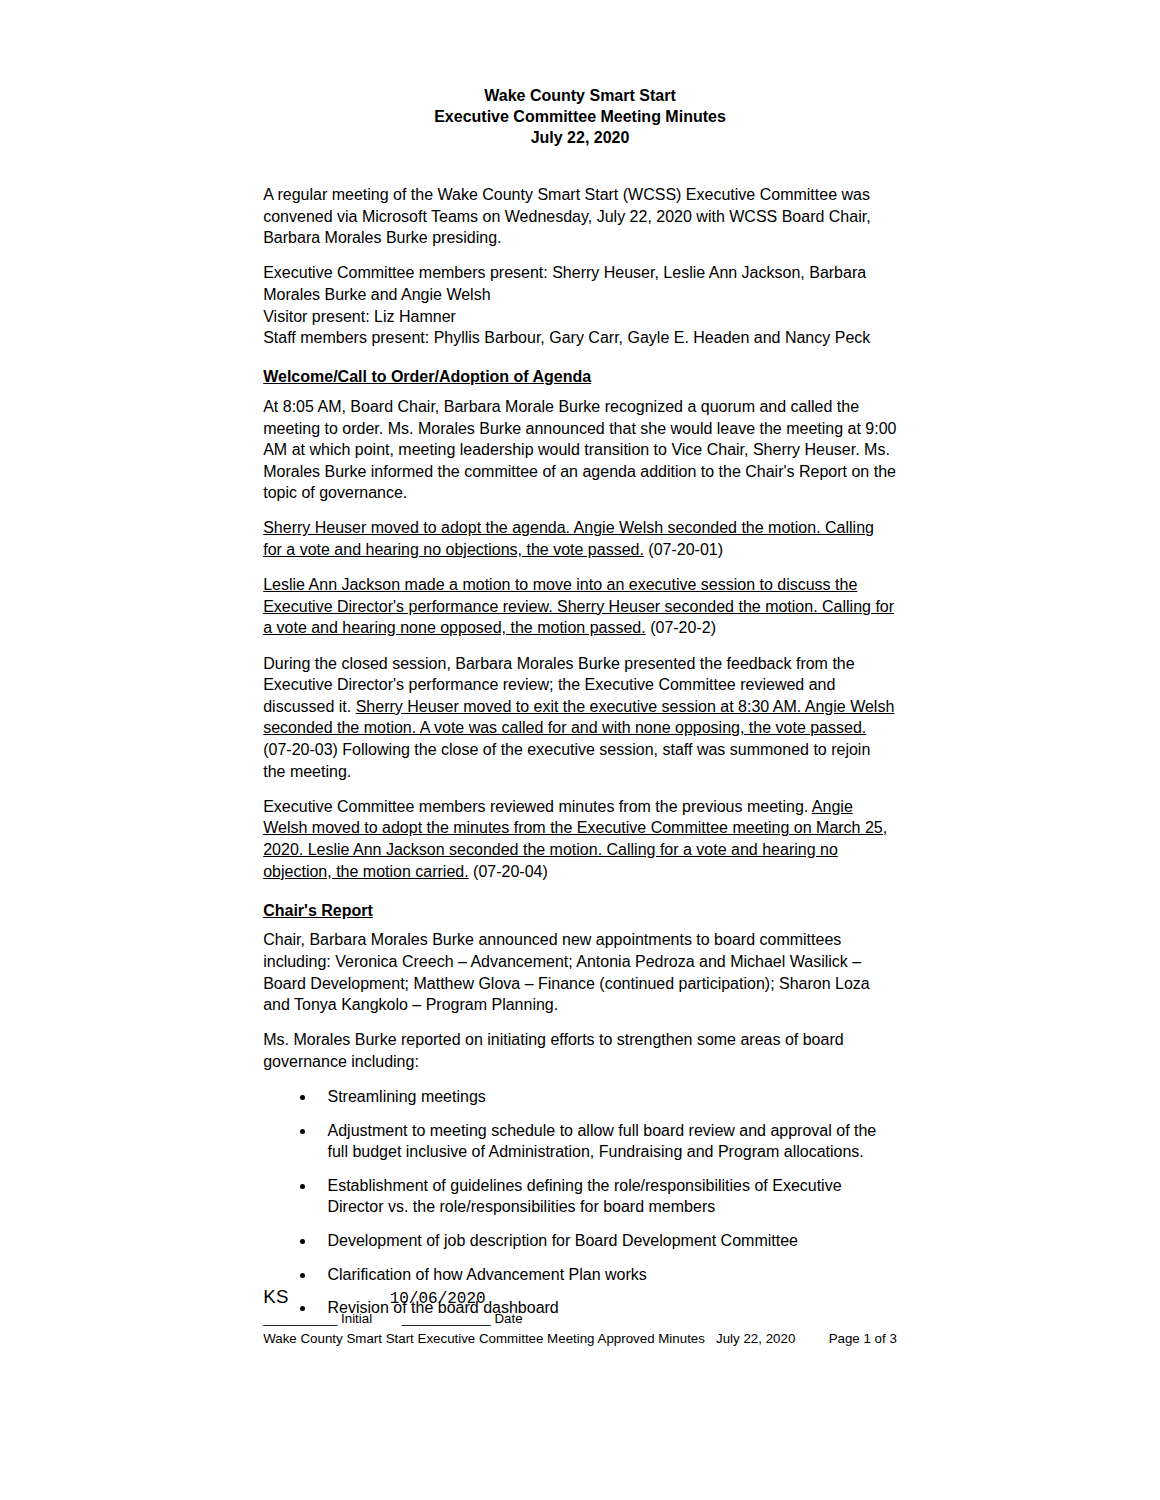Wake County Smart Start
Executive Committee Meeting Minutes
July 22, 2020
A regular meeting of the Wake County Smart Start (WCSS) Executive Committee was convened via Microsoft Teams on Wednesday, July 22, 2020 with WCSS Board Chair, Barbara Morales Burke presiding.
Executive Committee members present: Sherry Heuser, Leslie Ann Jackson, Barbara Morales Burke and Angie Welsh
Visitor present: Liz Hamner
Staff members present: Phyllis Barbour, Gary Carr, Gayle E. Headen and Nancy Peck
Welcome/Call to Order/Adoption of Agenda
At 8:05 AM, Board Chair, Barbara Morale Burke recognized a quorum and called the meeting to order. Ms. Morales Burke announced that she would leave the meeting at 9:00 AM at which point, meeting leadership would transition to Vice Chair, Sherry Heuser. Ms. Morales Burke informed the committee of an agenda addition to the Chair's Report on the topic of governance.
Sherry Heuser moved to adopt the agenda. Angie Welsh seconded the motion. Calling for a vote and hearing no objections, the vote passed. (07-20-01)
Leslie Ann Jackson made a motion to move into an executive session to discuss the Executive Director's performance review. Sherry Heuser seconded the motion. Calling for a vote and hearing none opposed, the motion passed. (07-20-2)
During the closed session, Barbara Morales Burke presented the feedback from the Executive Director's performance review; the Executive Committee reviewed and discussed it. Sherry Heuser moved to exit the executive session at 8:30 AM. Angie Welsh seconded the motion. A vote was called for and with none opposing, the vote passed. (07-20-03) Following the close of the executive session, staff was summoned to rejoin the meeting.
Executive Committee members reviewed minutes from the previous meeting. Angie Welsh moved to adopt the minutes from the Executive Committee meeting on March 25, 2020. Leslie Ann Jackson seconded the motion. Calling for a vote and hearing no objection, the motion carried. (07-20-04)
Chair's Report
Chair, Barbara Morales Burke announced new appointments to board committees including: Veronica Creech – Advancement; Antonia Pedroza and Michael Wasilick – Board Development; Matthew Glova – Finance (continued participation); Sharon Loza and Tonya Kangkolo – Program Planning.
Ms. Morales Burke reported on initiating efforts to strengthen some areas of board governance including:
Streamlining meetings
Adjustment to meeting schedule to allow full board review and approval of the full budget inclusive of Administration, Fundraising and Program allocations.
Establishment of guidelines defining the role/responsibilities of Executive Director vs. the role/responsibilities for board members
Development of job description for Board Development Committee
Clarification of how Advancement Plan works
Revision of the board dashboard
KS 10/06/2020
__________ Initial ____________ Date
Wake County Smart Start Executive Committee Meeting Approved Minutes July 22, 2020 Page 1 of 3